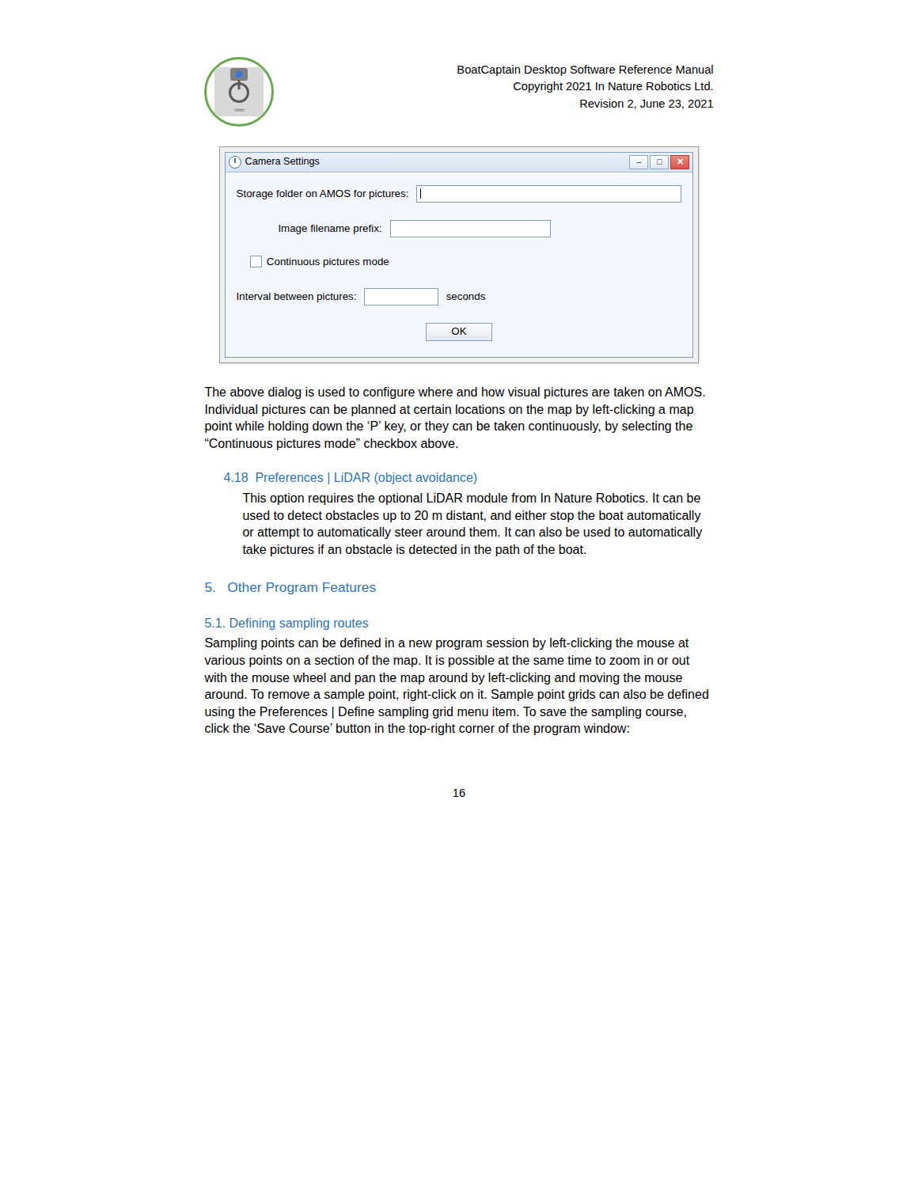≈≈≈
BoatCaptain Desktop Software Reference Manual
Copyright 2021 In Nature Robotics Ltd.
Revision 2, June 23, 2021
Camera Settings
–
□
✕
Storage folder on AMOS for pictures:
Image filename prefix:
Continuous pictures mode
Interval between pictures:
seconds
OK
The above dialog is used to configure where and how visual pictures are taken on AMOS. Individual pictures can be planned at certain locations on the map by left-clicking a map point while holding down the ‘P’ key, or they can be taken continuously, by selecting the “Continuous pictures mode” checkbox above.
4.18 Preferences | LiDAR (object avoidance)
This option requires the optional LiDAR module from In Nature Robotics. It can be used to detect obstacles up to 20 m distant, and either stop the boat automatically or attempt to automatically steer around them. It can also be used to automatically take pictures if an obstacle is detected in the path of the boat.
5. Other Program Features
5.1. Defining sampling routes
Sampling points can be defined in a new program session by left-clicking the mouse at various points on a section of the map. It is possible at the same time to zoom in or out with the mouse wheel and pan the map around by left-clicking and moving the mouse around. To remove a sample point, right-click on it. Sample point grids can also be defined using the Preferences | Define sampling grid menu item. To save the sampling course, click the ‘Save Course’ button in the top-right corner of the program window:
16